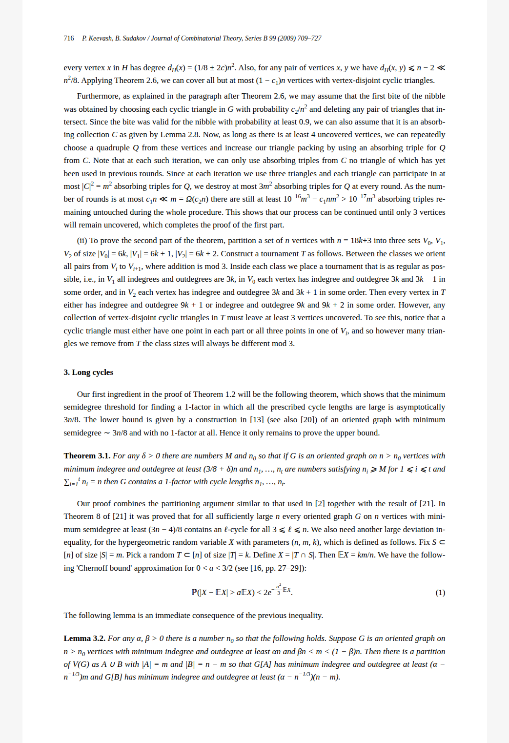716 P. Keevash, B. Sudakov / Journal of Combinatorial Theory, Series B 99 (2009) 709–727
every vertex x in H has degree dH(x) = (1/8 ± 2c)n2. Also, for any pair of vertices x, y we have dH(x, y) ⩽ n − 2 ≪ n2/8. Applying Theorem 2.6, we can cover all but at most (1 − c1)n vertices with vertex-disjoint cyclic triangles.
Furthermore, as explained in the paragraph after Theorem 2.6, we may assume that the first bite of the nibble was obtained by choosing each cyclic triangle in G with probability c2/n2 and deleting any pair of triangles that intersect. Since the bite was valid for the nibble with probability at least 0.9, we can also assume that it is an absorbing collection C as given by Lemma 2.8. Now, as long as there is at least 4 uncovered vertices, we can repeatedly choose a quadruple Q from these vertices and increase our triangle packing by using an absorbing triple for Q from C. Note that at each such iteration, we can only use absorbing triples from C no triangle of which has yet been used in previous rounds. Since at each iteration we use three triangles and each triangle can participate in at most |C|2 = m2 absorbing triples for Q, we destroy at most 3m2 absorbing triples for Q at every round. As the number of rounds is at most c1n ≪ m = Ω(c2n) there are still at least 10−16m3 − c1nm2 > 10−17m3 absorbing triples remaining untouched during the whole procedure. This shows that our process can be continued until only 3 vertices will remain uncovered, which completes the proof of the first part.
(ii) To prove the second part of the theorem, partition a set of n vertices with n = 18k+3 into three sets V0, V1, V2 of size |V0| = 6k, |V1| = 6k + 1, |V2| = 6k + 2. Construct a tournament T as follows. Between the classes we orient all pairs from Vi to Vi+1, where addition is mod 3. Inside each class we place a tournament that is as regular as possible, i.e., in V1 all indegrees and outdegrees are 3k, in V0 each vertex has indegree and outdegree 3k and 3k − 1 in some order, and in V2 each vertex has indegree and outdegree 3k and 3k + 1 in some order. Then every vertex in T either has indegree and outdegree 9k + 1 or indegree and outdegree 9k and 9k + 2 in some order. However, any collection of vertex-disjoint cyclic triangles in T must leave at least 3 vertices uncovered. To see this, notice that a cyclic triangle must either have one point in each part or all three points in one of Vi, and so however many triangles we remove from T the class sizes will always be different mod 3.
3. Long cycles
Our first ingredient in the proof of Theorem 1.2 will be the following theorem, which shows that the minimum semidegree threshold for finding a 1-factor in which all the prescribed cycle lengths are large is asymptotically 3n/8. The lower bound is given by a construction in [13] (see also [20]) of an oriented graph with minimum semidegree ∼ 3n/8 and with no 1-factor at all. Hence it only remains to prove the upper bound.
Theorem 3.1. For any δ > 0 there are numbers M and n0 so that if G is an oriented graph on n > n0 vertices with minimum indegree and outdegree at least (3/8 + δ)n and n1, …, nt are numbers satisfying ni ⩾ M for 1 ⩽ i ⩽ t and ∑i=1t ni = n then G contains a 1-factor with cycle lengths n1, …, nt.
Our proof combines the partitioning argument similar to that used in [2] together with the result of [21]. In Theorem 8 of [21] it was proved that for all sufficiently large n every oriented graph G on n vertices with minimum semidegree at least (3n − 4)/8 contains an ℓ-cycle for all 3 ⩽ ℓ ⩽ n. We also need another large deviation inequality, for the hypergeometric random variable X with parameters (n, m, k), which is defined as follows. Fix S ⊂ [n] of size |S| = m. Pick a random T ⊂ [n] of size |T| = k. Define X = |T ∩ S|. Then 𝔼X = km/n. We have the following 'Chernoff bound' approximation for 0 < a < 3/2 (see [16, pp. 27–29]):
ℙ(|X − 𝔼X| > a𝔼X) < 2e−a23 𝔼X. (1)
The following lemma is an immediate consequence of the previous inequality.
Lemma 3.2. For any α, β > 0 there is a number n0 so that the following holds. Suppose G is an oriented graph on n > n0 vertices with minimum indegree and outdegree at least αn and βn < m < (1 − β)n. Then there is a partition of V(G) as A ∪ B with |A| = m and |B| = n − m so that G[A] has minimum indegree and outdegree at least (α − n−1/3)m and G[B] has minimum indegree and outdegree at least (α − n−1/3)(n − m).